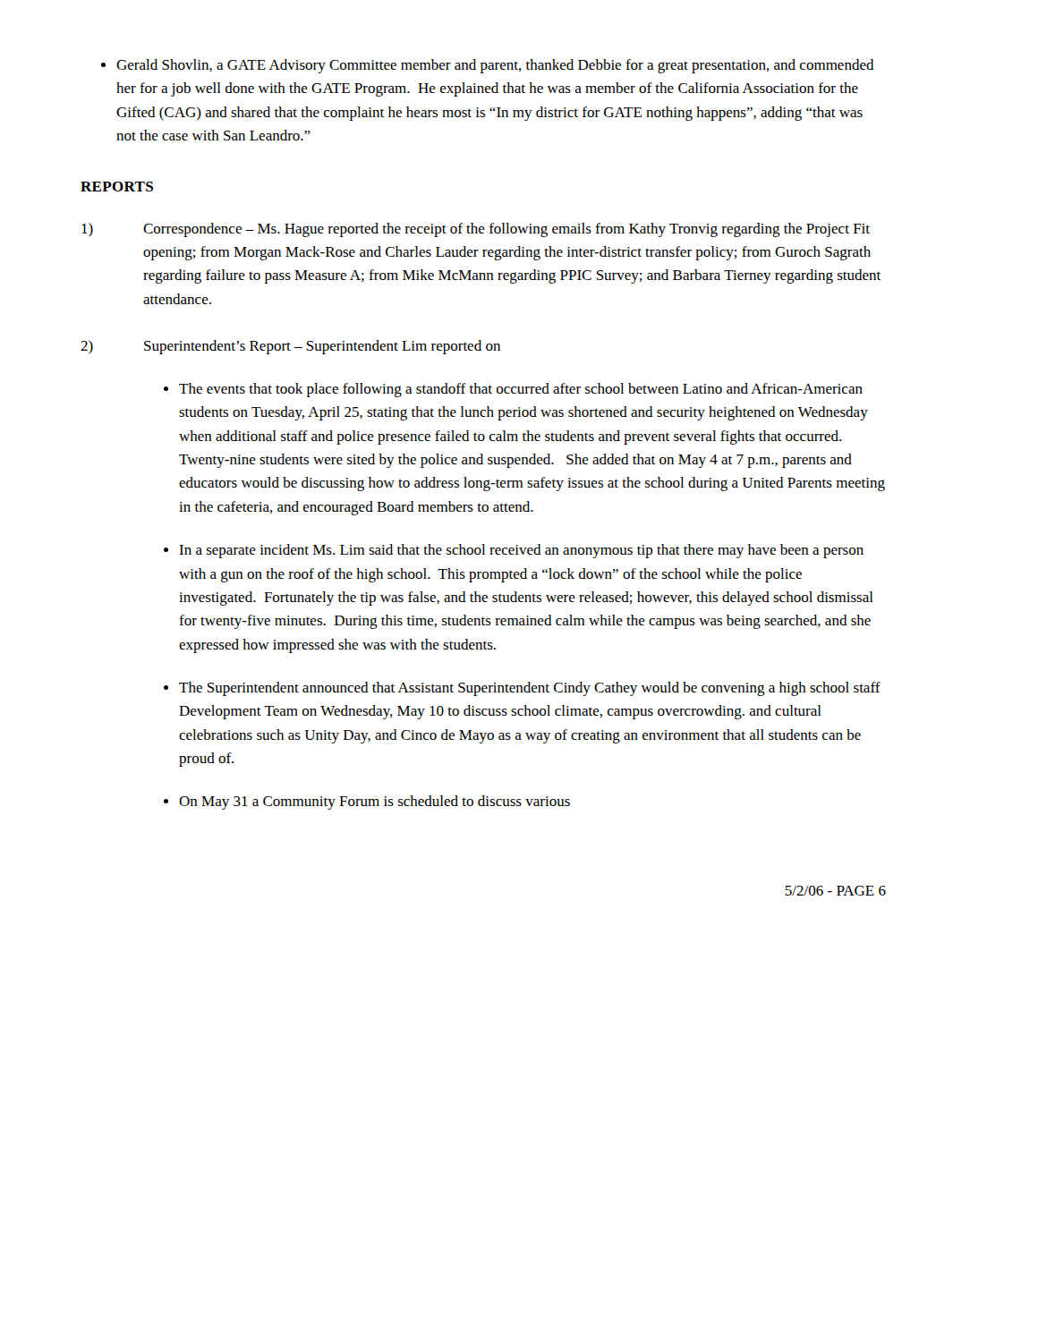Gerald Shovlin, a GATE Advisory Committee member and parent, thanked Debbie for a great presentation, and commended her for a job well done with the GATE Program. He explained that he was a member of the California Association for the Gifted (CAG) and shared that the complaint he hears most is “In my district for GATE nothing happens”, adding “that was not the case with San Leandro.”
REPORTS
1)
Correspondence – Ms. Hague reported the receipt of the following emails from Kathy Tronvig regarding the Project Fit opening; from Morgan Mack-Rose and Charles Lauder regarding the inter-district transfer policy; from Guroch Sagrath regarding failure to pass Measure A; from Mike McMann regarding PPIC Survey; and Barbara Tierney regarding student attendance.
2)
Superintendent’s Report – Superintendent Lim reported on
The events that took place following a standoff that occurred after school between Latino and African-American students on Tuesday, April 25, stating that the lunch period was shortened and security heightened on Wednesday when additional staff and police presence failed to calm the students and prevent several fights that occurred. Twenty-nine students were sited by the police and suspended. She added that on May 4 at 7 p.m., parents and educators would be discussing how to address long-term safety issues at the school during a United Parents meeting in the cafeteria, and encouraged Board members to attend.
In a separate incident Ms. Lim said that the school received an anonymous tip that there may have been a person with a gun on the roof of the high school. This prompted a “lock down” of the school while the police investigated. Fortunately the tip was false, and the students were released; however, this delayed school dismissal for twenty-five minutes. During this time, students remained calm while the campus was being searched, and she expressed how impressed she was with the students.
The Superintendent announced that Assistant Superintendent Cindy Cathey would be convening a high school staff Development Team on Wednesday, May 10 to discuss school climate, campus overcrowding. and cultural celebrations such as Unity Day, and Cinco de Mayo as a way of creating an environment that all students can be proud of.
On May 31 a Community Forum is scheduled to discuss various
5/2/06 - PAGE 6